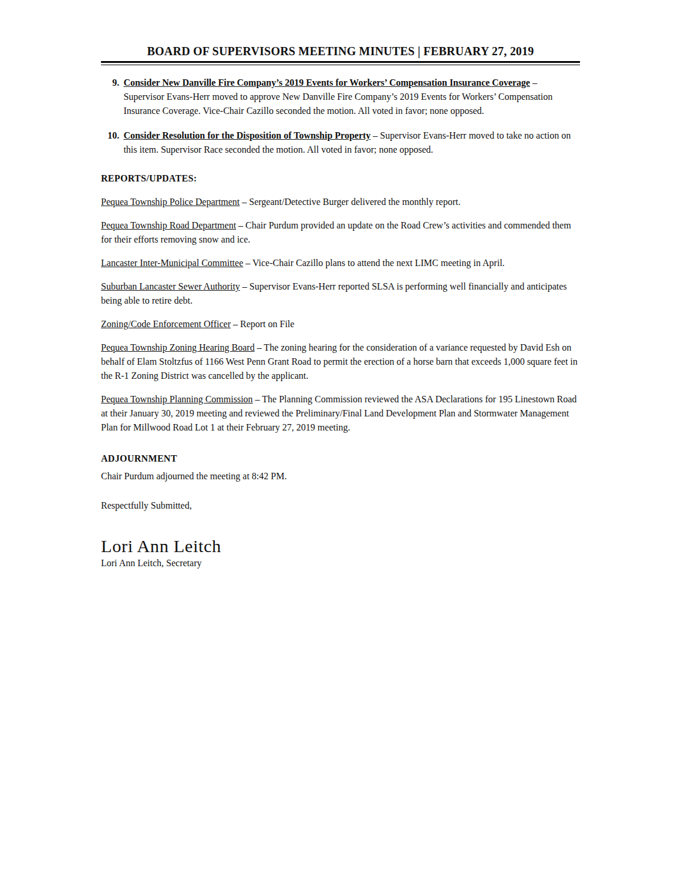BOARD OF SUPERVISORS MEETING MINUTES | FEBRUARY 27, 2019
Consider New Danville Fire Company’s 2019 Events for Workers’ Compensation Insurance Coverage – Supervisor Evans-Herr moved to approve New Danville Fire Company’s 2019 Events for Workers’ Compensation Insurance Coverage. Vice-Chair Cazillo seconded the motion. All voted in favor; none opposed.
Consider Resolution for the Disposition of Township Property – Supervisor Evans-Herr moved to take no action on this item. Supervisor Race seconded the motion. All voted in favor; none opposed.
REPORTS/UPDATES:
Pequea Township Police Department – Sergeant/Detective Burger delivered the monthly report.
Pequea Township Road Department – Chair Purdum provided an update on the Road Crew’s activities and commended them for their efforts removing snow and ice.
Lancaster Inter-Municipal Committee – Vice-Chair Cazillo plans to attend the next LIMC meeting in April.
Suburban Lancaster Sewer Authority – Supervisor Evans-Herr reported SLSA is performing well financially and anticipates being able to retire debt.
Zoning/Code Enforcement Officer – Report on File
Pequea Township Zoning Hearing Board – The zoning hearing for the consideration of a variance requested by David Esh on behalf of Elam Stoltzfus of 1166 West Penn Grant Road to permit the erection of a horse barn that exceeds 1,000 square feet in the R-1 Zoning District was cancelled by the applicant.
Pequea Township Planning Commission – The Planning Commission reviewed the ASA Declarations for 195 Linestown Road at their January 30, 2019 meeting and reviewed the Preliminary/Final Land Development Plan and Stormwater Management Plan for Millwood Road Lot 1 at their February 27, 2019 meeting.
ADJOURNMENT
Chair Purdum adjourned the meeting at 8:42 PM.
Respectfully Submitted,
Lori Ann Leitch
Lori Ann Leitch, Secretary